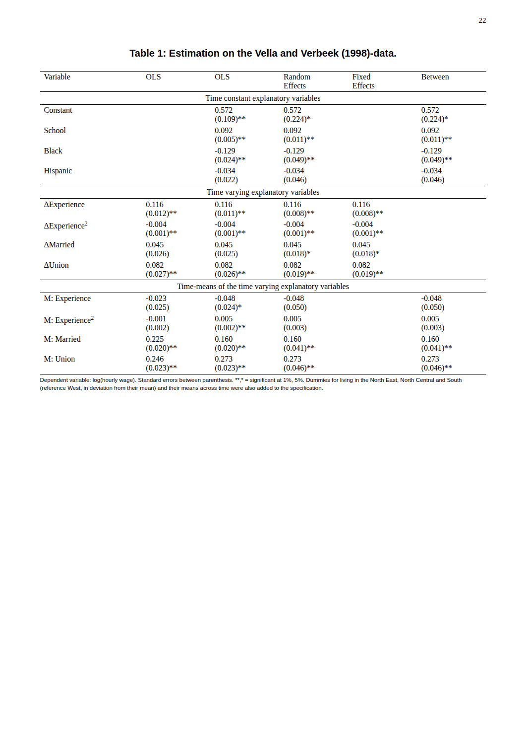22
Table 1: Estimation on the Vella and Verbeek (1998)-data.
| Variable | OLS | OLS | Random Effects | Fixed Effects | Between |
| --- | --- | --- | --- | --- | --- |
| Time constant explanatory variables |
| Constant | | 0.572 (0.109)** | 0.572 (0.224)* | | 0.572 (0.224)* |
| School | | 0.092 (0.005)** | 0.092 (0.011)** | | 0.092 (0.011)** |
| Black | | -0.129 (0.024)** | -0.129 (0.049)** | | -0.129 (0.049)** |
| Hispanic | | -0.034 (0.022) | -0.034 (0.046) | | -0.034 (0.046) |
| Time varying explanatory variables |
| ΔExperience | 0.116 (0.012)** | 0.116 (0.011)** | 0.116 (0.008)** | 0.116 (0.008)** | |
| ΔExperience 2 | -0.004 (0.001)** | -0.004 (0.001)** | -0.004 (0.001)** | -0.004 (0.001)** | |
| ΔMarried | 0.045 (0.026) | 0.045 (0.025) | 0.045 (0.018)* | 0.045 (0.018)* | |
| ΔUnion | 0.082 (0.027)** | 0.082 (0.026)** | 0.082 (0.019)** | 0.082 (0.019)** | |
| Time-means of the time varying explanatory variables |
| M: Experience | -0.023 (0.025) | -0.048 (0.024)* | -0.048 (0.050) | | -0.048 (0.050) |
| M: Experience 2 | -0.001 (0.002) | 0.005 (0.002)** | 0.005 (0.003) | | 0.005 (0.003) |
| M: Married | 0.225 (0.020)** | 0.160 (0.020)** | 0.160 (0.041)** | | 0.160 (0.041)** |
| M: Union | 0.246 (0.023)** | 0.273 (0.023)** | 0.273 (0.046)** | | 0.273 (0.046)** |
Dependent variable: log(hourly wage). Standard errors between parenthesis. **,* = significant at 1%, 5%. Dummies for living in the North East, North Central and South (reference West, in deviation from their mean) and their means across time were also added to the specification.